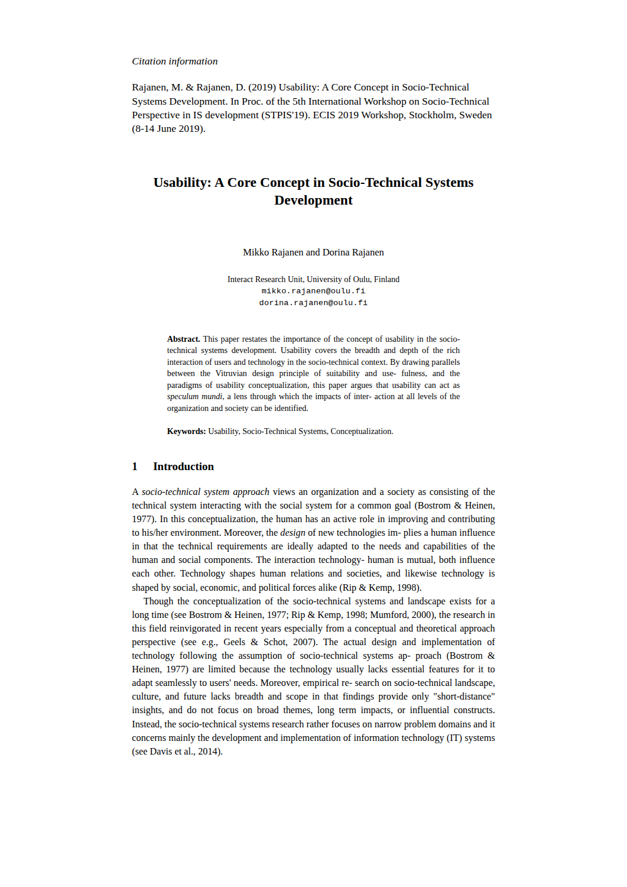Citation information
Rajanen, M. & Rajanen, D. (2019) Usability: A Core Concept in Socio-Technical Systems Development. In Proc. of the 5th International Workshop on Socio-Technical Perspective in IS development (STPIS'19). ECIS 2019 Workshop, Stockholm, Sweden (8-14 June 2019).
Usability: A Core Concept in Socio-Technical Systems
Development
Mikko Rajanen and Dorina Rajanen
Interact Research Unit, University of Oulu, Finland
mikko.rajanen@oulu.fi
dorina.rajanen@oulu.fi
Abstract. This paper restates the importance of the concept of usability in the socio-technical systems development. Usability covers the breadth and depth of the rich interaction of users and technology in the socio-technical context. By drawing parallels between the Vitruvian design principle of suitability and use- fulness, and the paradigms of usability conceptualization, this paper argues that usability can act as speculum mundi, a lens through which the impacts of inter- action at all levels of the organization and society can be identified.
Keywords: Usability, Socio-Technical Systems, Conceptualization.
1 Introduction
A socio-technical system approach views an organization and a society as consisting of the technical system interacting with the social system for a common goal (Bostrom & Heinen, 1977). In this conceptualization, the human has an active role in improving and contributing to his/her environment. Moreover, the design of new technologies im- plies a human influence in that the technical requirements are ideally adapted to the needs and capabilities of the human and social components. The interaction technology- human is mutual, both influence each other. Technology shapes human relations and societies, and likewise technology is shaped by social, economic, and political forces alike (Rip & Kemp, 1998).
Though the conceptualization of the socio-technical systems and landscape exists for a long time (see Bostrom & Heinen, 1977; Rip & Kemp, 1998; Mumford, 2000), the research in this field reinvigorated in recent years especially from a conceptual and theoretical approach perspective (see e.g., Geels & Schot, 2007). The actual design and implementation of technology following the assumption of socio-technical systems ap- proach (Bostrom & Heinen, 1977) are limited because the technology usually lacks essential features for it to adapt seamlessly to users' needs. Moreover, empirical re- search on socio-technical landscape, culture, and future lacks breadth and scope in that findings provide only "short-distance" insights, and do not focus on broad themes, long term impacts, or influential constructs. Instead, the socio-technical systems research rather focuses on narrow problem domains and it concerns mainly the development and implementation of information technology (IT) systems (see Davis et al., 2014).